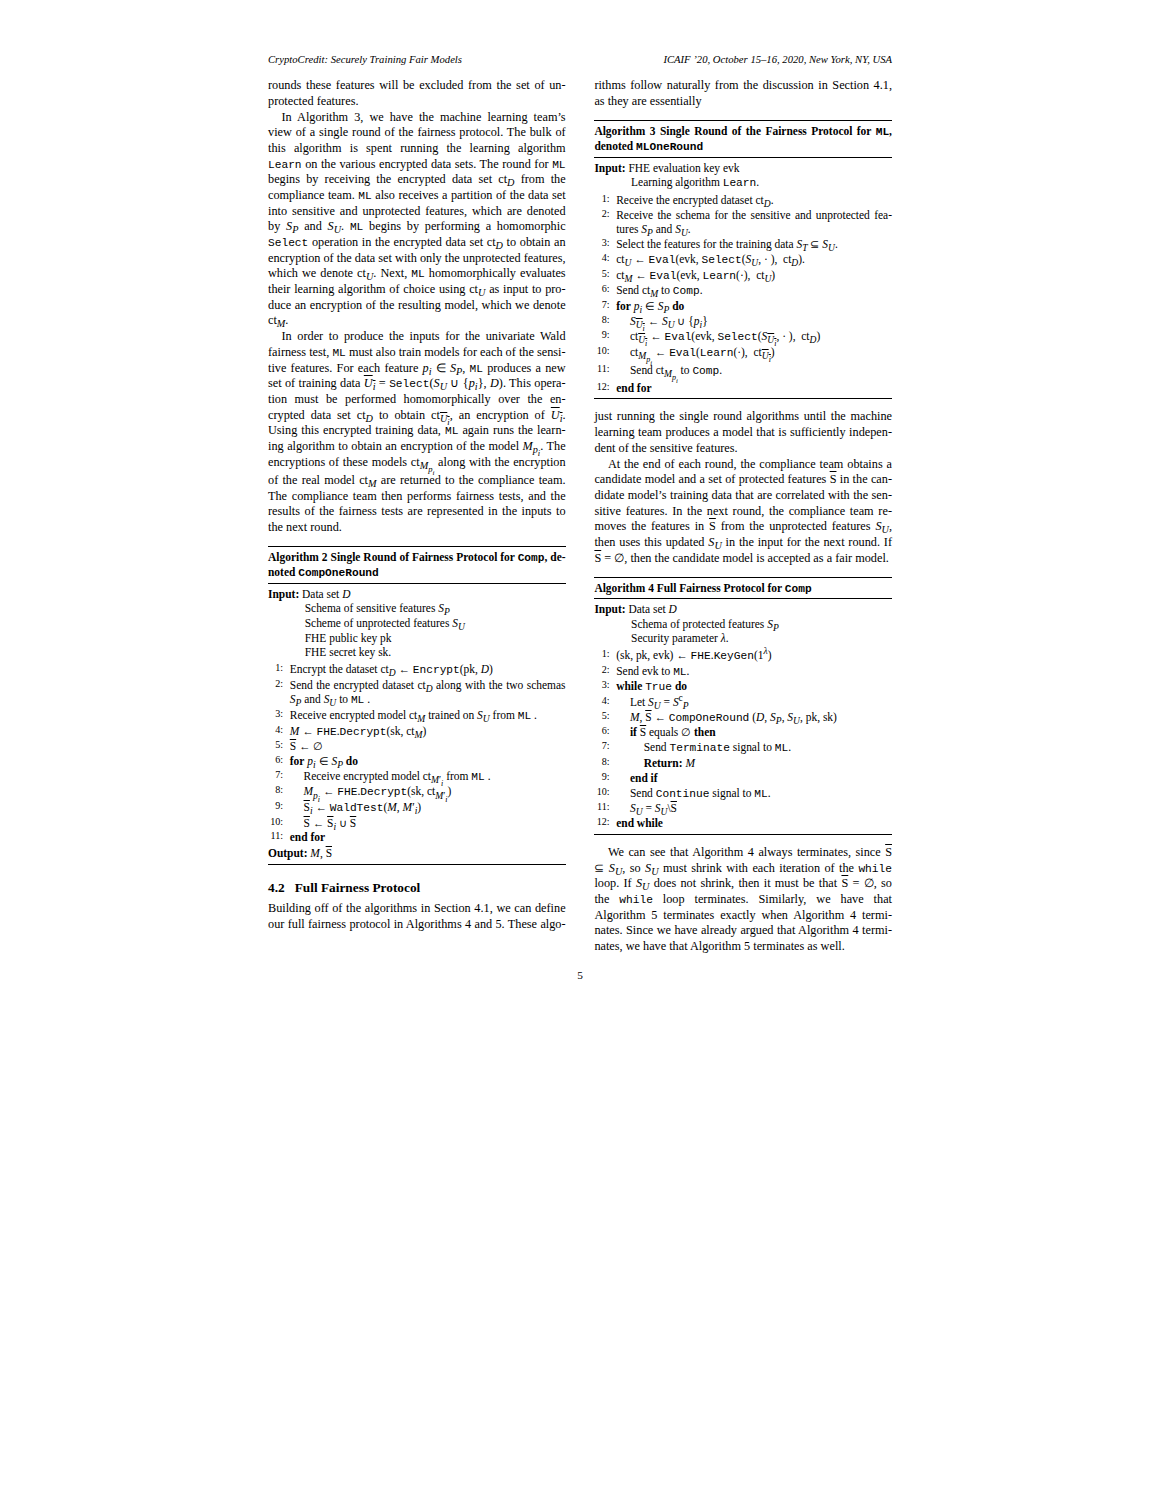CryptoCredit: Securely Training Fair Models
ICAIF ’20, October 15–16, 2020, New York, NY, USA
rounds these features will be excluded from the set of unprotected features.
In Algorithm 3, we have the machine learning team’s view of a single round of the fairness protocol. The bulk of this algorithm is spent running the learning algorithm Learn on the various encrypted data sets. The round for ML begins by receiving the encrypted data set ctD from the compliance team. ML also receives a partition of the data set into sensitive and unprotected features, which are denoted by SP and SU. ML begins by performing a homomorphic Select operation in the encrypted data set ctD to obtain an encryption of the data set with only the unprotected features, which we denote ctU. Next, ML homomorphically evaluates their learning algorithm of choice using ctU as input to produce an encryption of the resulting model, which we denote ctM.
In order to produce the inputs for the univariate Wald fairness test, ML must also train models for each of the sensitive features. For each feature pi ∈ SP, ML produces a new set of training data Ui = Select(SU ∪ {pi}, D). This operation must be performed homomorphically over the encrypted data set ctD to obtain ctUi, an encryption of Ui. Using this encrypted training data, ML again runs the learning algorithm to obtain an encryption of the model Mpi. The encryptions of these models ctMpi along with the encryption of the real model ctM are returned to the compliance team. The compliance team then performs fairness tests, and the results of the fairness tests are represented in the inputs to the next round.
Algorithm 2 Single Round of Fairness Protocol for Comp, denoted CompOneRound
Input: Data set D Schema of sensitive features SP Scheme of unprotected features SU FHE public key pk FHE secret key sk.
Encrypt the dataset ctD ← Encrypt(pk, D)
Send the encrypted dataset ctD along with the two schemas SP and SU to ML .
Receive encrypted model ctM trained on SU from ML .
M ← FHE.Decrypt(sk, ctM)
S ← ∅
for pi ∈ SP do
Receive encrypted model ctM′i from ML .
Mpi ← FHE.Decrypt(sk, ctM′i)
Si ← WaldTest(M, M′i)
S ← Si ∪ S
end for
Output: M, S
4.2 Full Fairness Protocol
Building off of the algorithms in Section 4.1, we can define our full fairness protocol in Algorithms 4 and 5. These algorithms follow naturally from the discussion in Section 4.1, as they are essentially
Algorithm 3 Single Round of the Fairness Protocol for ML, denoted MLOneRound
Input: FHE evaluation key evk Learning algorithm Learn.
Receive the encrypted dataset ctD.
Receive the schema for the sensitive and unprotected features SP and SU.
Select the features for the training data ST ⊆ SU.
ctU ← Eval(evk, Select(SU, · ), ctD).
ctM ← Eval(evk, Learn(·), ctU)
Send ctM to Comp.
for pi ∈ SP do
SUi ← SU ∪ {pi}
ctUi ← Eval(evk, Select(SUi, · ), ctD)
ctMpi ← Eval(Learn(·), ctUi)
Send ctMpi to Comp.
end for
just running the single round algorithms until the machine learning team produces a model that is sufficiently independent of the sensitive features.
At the end of each round, the compliance team obtains a candidate model and a set of protected features S in the candidate model’s training data that are correlated with the sensitive features. In the next round, the compliance team removes the features in S from the unprotected features SU, then uses this updated SU in the input for the next round. If S = ∅, then the candidate model is accepted as a fair model.
Algorithm 4 Full Fairness Protocol for Comp
Input: Data set D Schema of protected features SP Security parameter λ.
(sk, pk, evk) ← FHE.KeyGen(1λ)
Send evk to ML.
while True do
Let SU = ScP
M, S ← CompOneRound (D, SP, SU, pk, sk)
if S equals ∅ then
Send Terminate signal to ML.
Return: M
end if
Send Continue signal to ML.
SU = SU\S
end while
We can see that Algorithm 4 always terminates, since S ⊆ SU, so SU must shrink with each iteration of the while loop. If SU does not shrink, then it must be that S = ∅, so the while loop terminates. Similarly, we have that Algorithm 5 terminates exactly when Algorithm 4 terminates. Since we have already argued that Algorithm 4 terminates, we have that Algorithm 5 terminates as well.
5